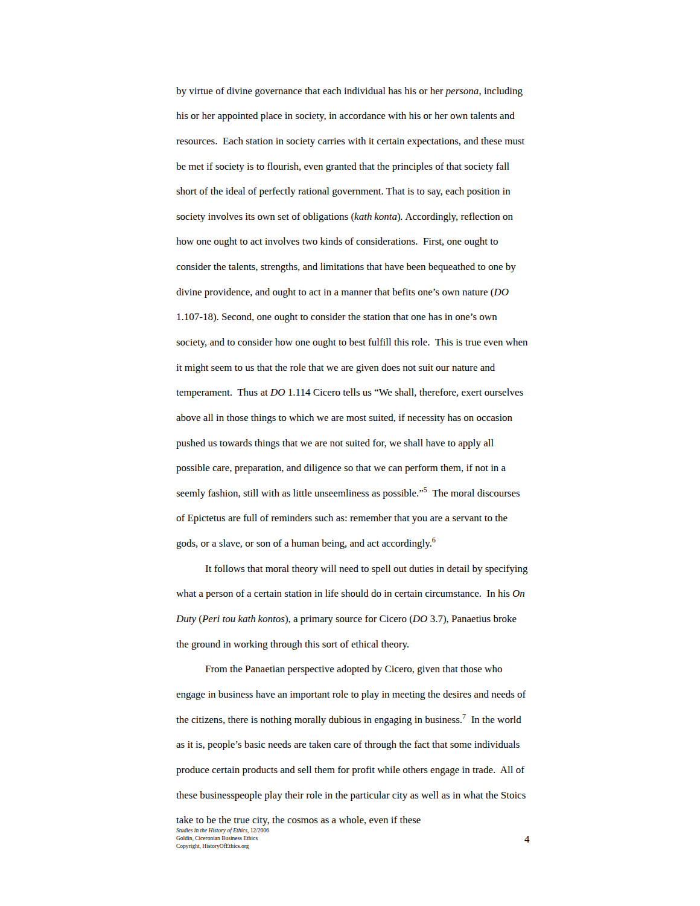by virtue of divine governance that each individual has his or her persona, including his or her appointed place in society, in accordance with his or her own talents and resources. Each station in society carries with it certain expectations, and these must be met if society is to flourish, even granted that the principles of that society fall short of the ideal of perfectly rational government. That is to say, each position in society involves its own set of obligations (kath konta). Accordingly, reflection on how one ought to act involves two kinds of considerations. First, one ought to consider the talents, strengths, and limitations that have been bequeathed to one by divine providence, and ought to act in a manner that befits one’s own nature (DO 1.107-18). Second, one ought to consider the station that one has in one’s own society, and to consider how one ought to best fulfill this role. This is true even when it might seem to us that the role that we are given does not suit our nature and temperament. Thus at DO 1.114 Cicero tells us “We shall, therefore, exert ourselves above all in those things to which we are most suited, if necessity has on occasion pushed us towards things that we are not suited for, we shall have to apply all possible care, preparation, and diligence so that we can perform them, if not in a seemly fashion, still with as little unseemliness as possible.”5 The moral discourses of Epictetus are full of reminders such as: remember that you are a servant to the gods, or a slave, or son of a human being, and act accordingly.6
It follows that moral theory will need to spell out duties in detail by specifying what a person of a certain station in life should do in certain circumstance. In his On Duty (Peri tou kath kontos), a primary source for Cicero (DO 3.7), Panaetius broke the ground in working through this sort of ethical theory.
From the Panaetian perspective adopted by Cicero, given that those who engage in business have an important role to play in meeting the desires and needs of the citizens, there is nothing morally dubious in engaging in business.7 In the world as it is, people’s basic needs are taken care of through the fact that some individuals produce certain products and sell them for profit while others engage in trade. All of these businesspeople play their role in the particular city as well as in what the Stoics take to be the true city, the cosmos as a whole, even if these
4 Studies in the History of Ethics, 12/2006
Goldin, Ciceronian Business Ethics
Copyright, HistoryOfEthics.org